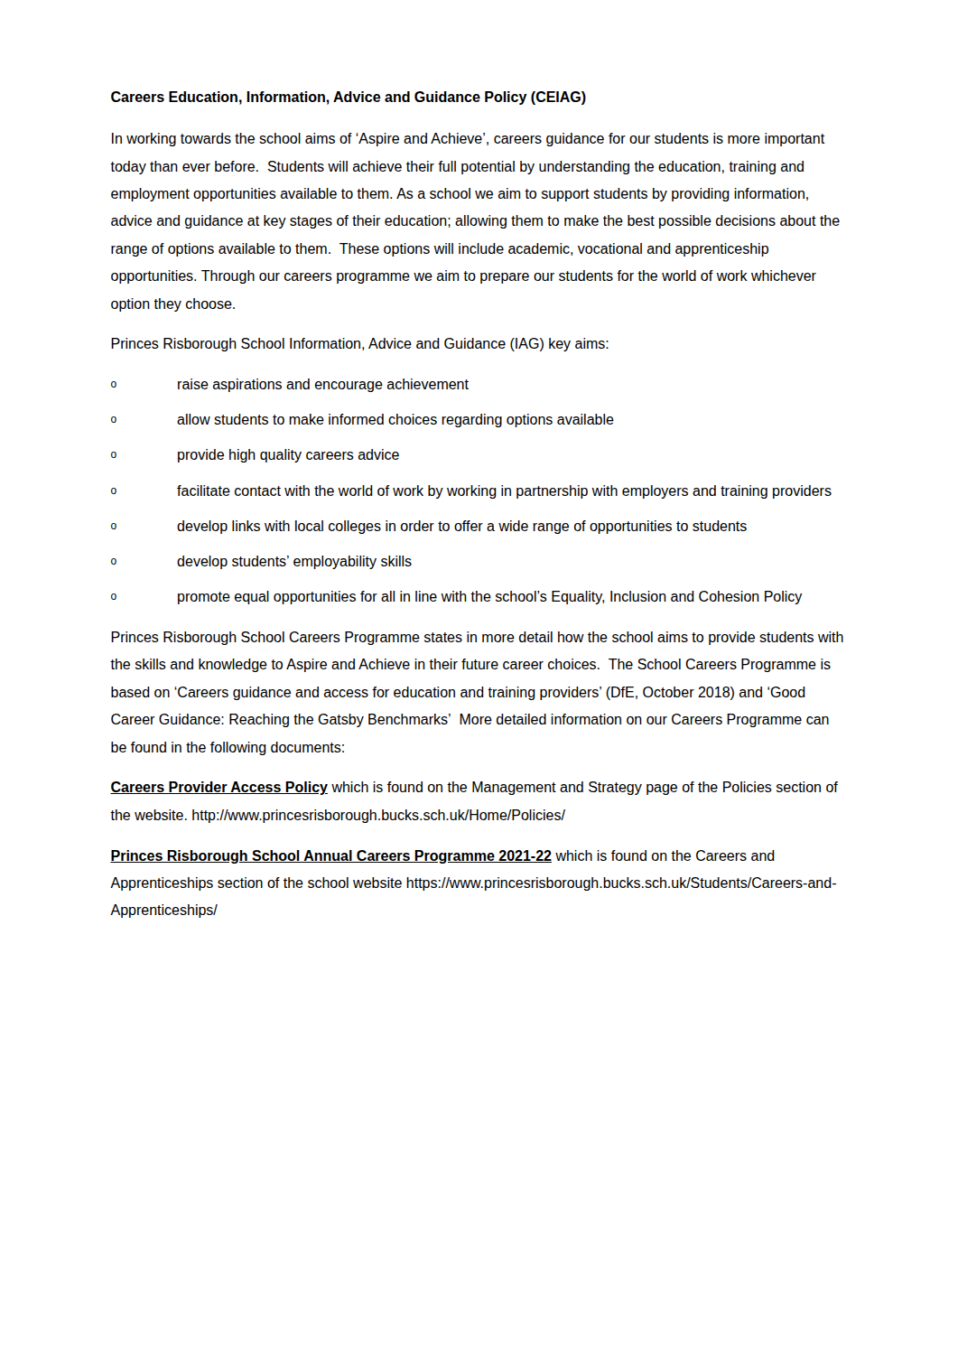Careers Education, Information, Advice and Guidance Policy (CEIAG)
In working towards the school aims of ‘Aspire and Achieve’, careers guidance for our students is more important today than ever before. Students will achieve their full potential by understanding the education, training and employment opportunities available to them. As a school we aim to support students by providing information, advice and guidance at key stages of their education; allowing them to make the best possible decisions about the range of options available to them. These options will include academic, vocational and apprenticeship opportunities. Through our careers programme we aim to prepare our students for the world of work whichever option they choose.
Princes Risborough School Information, Advice and Guidance (IAG) key aims:
raise aspirations and encourage achievement
allow students to make informed choices regarding options available
provide high quality careers advice
facilitate contact with the world of work by working in partnership with employers and training providers
develop links with local colleges in order to offer a wide range of opportunities to students
develop students’ employability skills
promote equal opportunities for all in line with the school’s Equality, Inclusion and Cohesion Policy
Princes Risborough School Careers Programme states in more detail how the school aims to provide students with the skills and knowledge to Aspire and Achieve in their future career choices. The School Careers Programme is based on ‘Careers guidance and access for education and training providers’ (DfE, October 2018) and ‘Good Career Guidance: Reaching the Gatsby Benchmarks’ More detailed information on our Careers Programme can be found in the following documents:
Careers Provider Access Policy which is found on the Management and Strategy page of the Policies section of the website. http://www.princesrisborough.bucks.sch.uk/Home/Policies/
Princes Risborough School Annual Careers Programme 2021-22 which is found on the Careers and Apprenticeships section of the school website https://www.princesrisborough.bucks.sch.uk/Students/Careers-and-Apprenticeships/